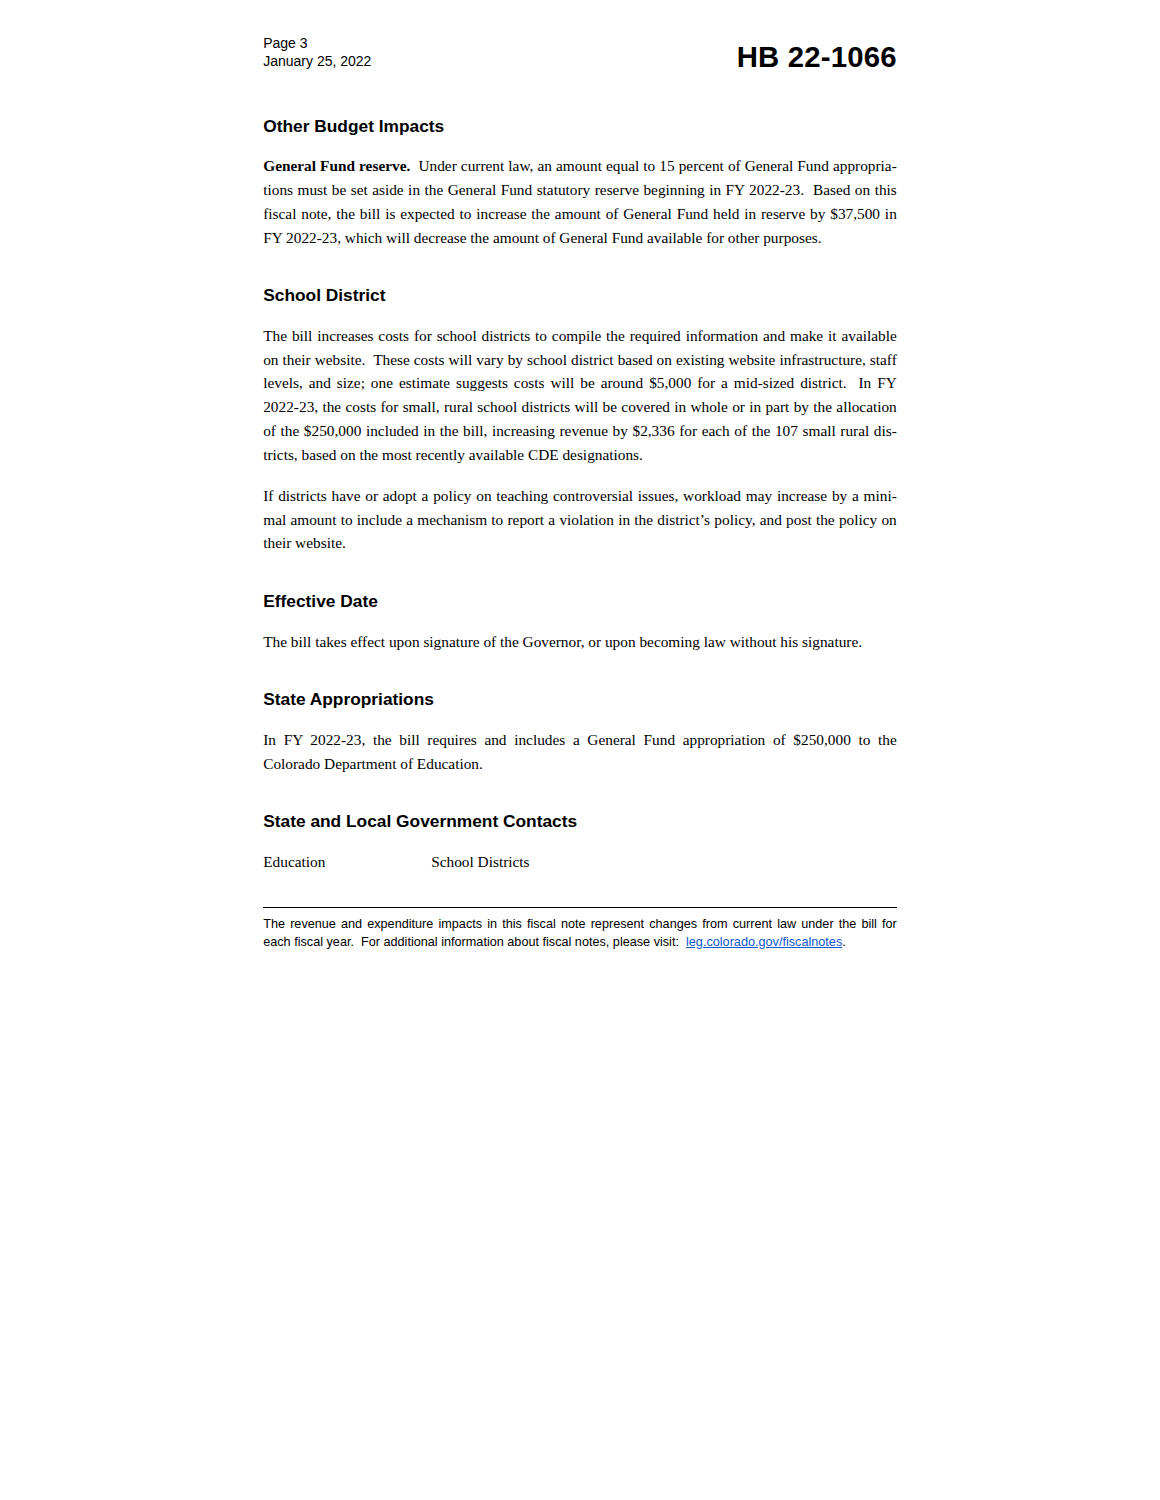Page 3
January 25, 2022
HB 22-1066
Other Budget Impacts
General Fund reserve. Under current law, an amount equal to 15 percent of General Fund appropriations must be set aside in the General Fund statutory reserve beginning in FY 2022-23. Based on this fiscal note, the bill is expected to increase the amount of General Fund held in reserve by $37,500 in FY 2022-23, which will decrease the amount of General Fund available for other purposes.
School District
The bill increases costs for school districts to compile the required information and make it available on their website. These costs will vary by school district based on existing website infrastructure, staff levels, and size; one estimate suggests costs will be around $5,000 for a mid-sized district. In FY 2022-23, the costs for small, rural school districts will be covered in whole or in part by the allocation of the $250,000 included in the bill, increasing revenue by $2,336 for each of the 107 small rural districts, based on the most recently available CDE designations.
If districts have or adopt a policy on teaching controversial issues, workload may increase by a minimal amount to include a mechanism to report a violation in the district’s policy, and post the policy on their website.
Effective Date
The bill takes effect upon signature of the Governor, or upon becoming law without his signature.
State Appropriations
In FY 2022-23, the bill requires and includes a General Fund appropriation of $250,000 to the Colorado Department of Education.
State and Local Government Contacts
Education
School Districts
The revenue and expenditure impacts in this fiscal note represent changes from current law under the bill for each fiscal year. For additional information about fiscal notes, please visit: leg.colorado.gov/fiscalnotes.